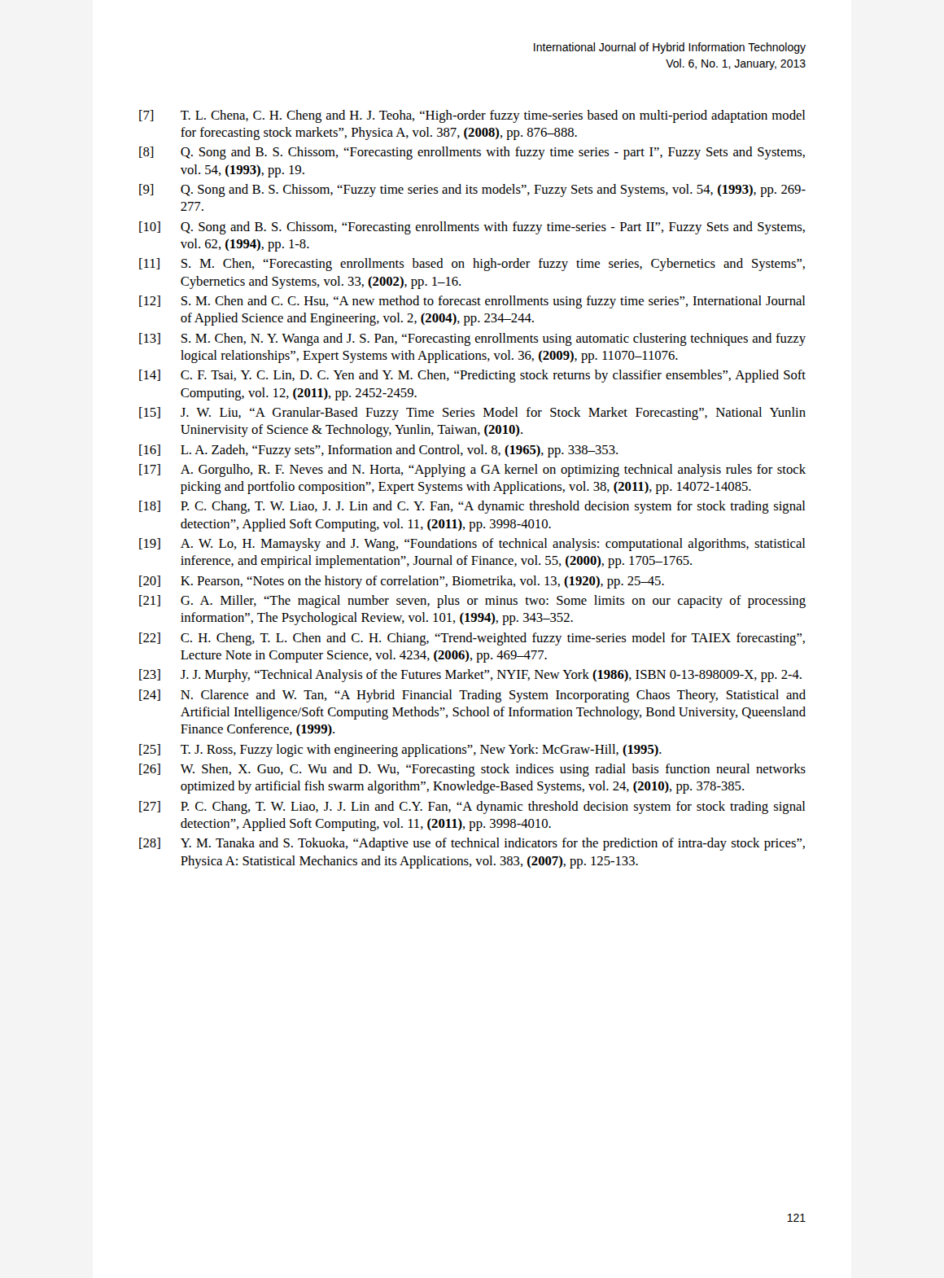International Journal of Hybrid Information Technology
Vol. 6, No. 1, January, 2013
[7] T. L. Chena, C. H. Cheng and H. J. Teoha, “High-order fuzzy time-series based on multi-period adaptation model for forecasting stock markets”, Physica A, vol. 387, (2008), pp. 876–888.
[8] Q. Song and B. S. Chissom, “Forecasting enrollments with fuzzy time series - part I”, Fuzzy Sets and Systems, vol. 54, (1993), pp. 19.
[9] Q. Song and B. S. Chissom, “Fuzzy time series and its models”, Fuzzy Sets and Systems, vol. 54, (1993), pp. 269-277.
[10] Q. Song and B. S. Chissom, “Forecasting enrollments with fuzzy time-series - Part II”, Fuzzy Sets and Systems, vol. 62, (1994), pp. 1-8.
[11] S. M. Chen, “Forecasting enrollments based on high-order fuzzy time series, Cybernetics and Systems”, Cybernetics and Systems, vol. 33, (2002), pp. 1–16.
[12] S. M. Chen and C. C. Hsu, “A new method to forecast enrollments using fuzzy time series”, International Journal of Applied Science and Engineering, vol. 2, (2004), pp. 234–244.
[13] S. M. Chen, N. Y. Wanga and J. S. Pan, “Forecasting enrollments using automatic clustering techniques and fuzzy logical relationships”, Expert Systems with Applications, vol. 36, (2009), pp. 11070–11076.
[14] C. F. Tsai, Y. C. Lin, D. C. Yen and Y. M. Chen, “Predicting stock returns by classifier ensembles”, Applied Soft Computing, vol. 12, (2011), pp. 2452-2459.
[15] J. W. Liu, “A Granular-Based Fuzzy Time Series Model for Stock Market Forecasting”, National Yunlin Uninervisity of Science & Technology, Yunlin, Taiwan, (2010).
[16] L. A. Zadeh, “Fuzzy sets”, Information and Control, vol. 8, (1965), pp. 338–353.
[17] A. Gorgulho, R. F. Neves and N. Horta, “Applying a GA kernel on optimizing technical analysis rules for stock picking and portfolio composition”, Expert Systems with Applications, vol. 38, (2011), pp. 14072-14085.
[18] P. C. Chang, T. W. Liao, J. J. Lin and C. Y. Fan, “A dynamic threshold decision system for stock trading signal detection”, Applied Soft Computing, vol. 11, (2011), pp. 3998-4010.
[19] A. W. Lo, H. Mamaysky and J. Wang, “Foundations of technical analysis: computational algorithms, statistical inference, and empirical implementation”, Journal of Finance, vol. 55, (2000), pp. 1705–1765.
[20] K. Pearson, “Notes on the history of correlation”, Biometrika, vol. 13, (1920), pp. 25–45.
[21] G. A. Miller, “The magical number seven, plus or minus two: Some limits on our capacity of processing information”, The Psychological Review, vol. 101, (1994), pp. 343–352.
[22] C. H. Cheng, T. L. Chen and C. H. Chiang, “Trend-weighted fuzzy time-series model for TAIEX forecasting”, Lecture Note in Computer Science, vol. 4234, (2006), pp. 469–477.
[23] J. J. Murphy, “Technical Analysis of the Futures Market”, NYIF, New York (1986), ISBN 0-13-898009-X, pp. 2-4.
[24] N. Clarence and W. Tan, “A Hybrid Financial Trading System Incorporating Chaos Theory, Statistical and Artificial Intelligence/Soft Computing Methods”, School of Information Technology, Bond University, Queensland Finance Conference, (1999).
[25] T. J. Ross, Fuzzy logic with engineering applications”, New York: McGraw-Hill, (1995).
[26] W. Shen, X. Guo, C. Wu and D. Wu, “Forecasting stock indices using radial basis function neural networks optimized by artificial fish swarm algorithm”, Knowledge-Based Systems, vol. 24, (2010), pp. 378-385.
[27] P. C. Chang, T. W. Liao, J. J. Lin and C.Y. Fan, “A dynamic threshold decision system for stock trading signal detection”, Applied Soft Computing, vol. 11, (2011), pp. 3998-4010.
[28] Y. M. Tanaka and S. Tokuoka, “Adaptive use of technical indicators for the prediction of intra-day stock prices”, Physica A: Statistical Mechanics and its Applications, vol. 383, (2007), pp. 125-133.
121